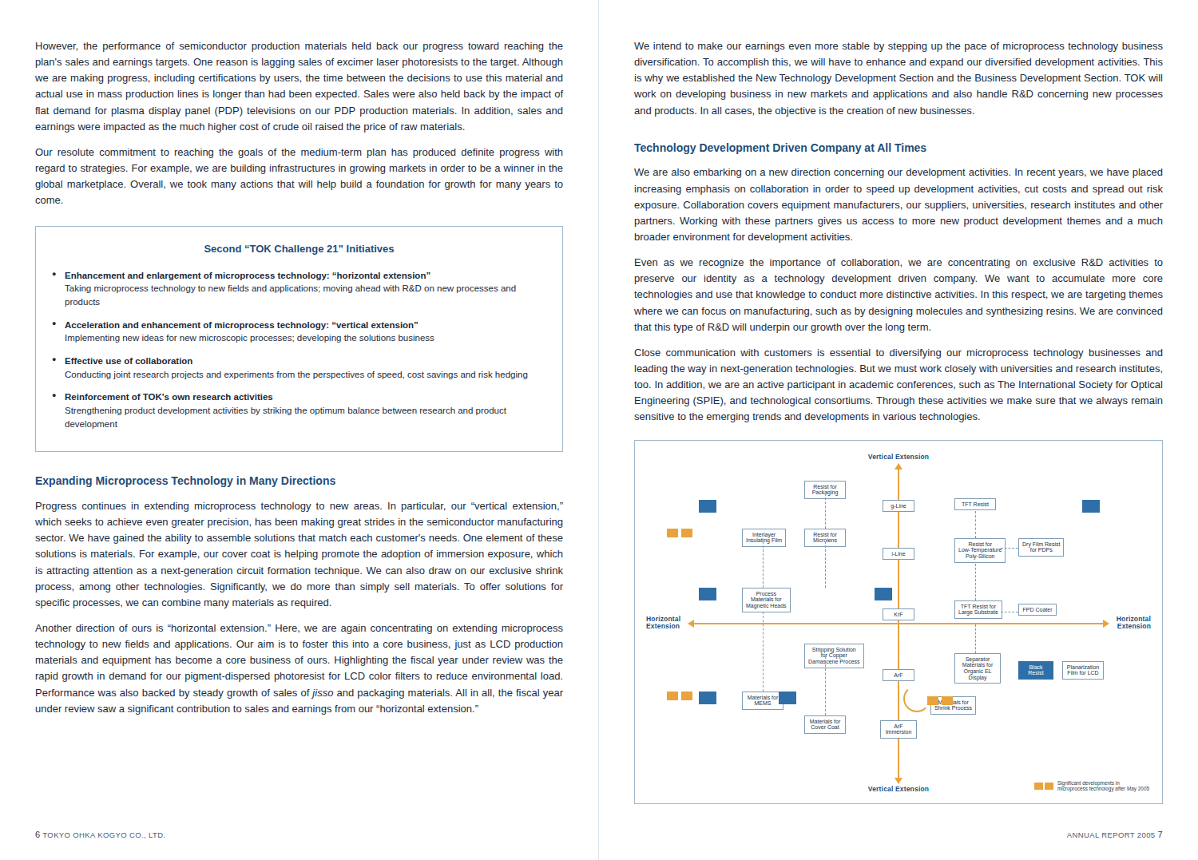However, the performance of semiconductor production materials held back our progress toward reaching the plan's sales and earnings targets. One reason is lagging sales of excimer laser photoresists to the target. Although we are making progress, including certifications by users, the time between the decisions to use this material and actual use in mass production lines is longer than had been expected. Sales were also held back by the impact of flat demand for plasma display panel (PDP) televisions on our PDP production materials. In addition, sales and earnings were impacted as the much higher cost of crude oil raised the price of raw materials.
Our resolute commitment to reaching the goals of the medium-term plan has produced definite progress with regard to strategies. For example, we are building infrastructures in growing markets in order to be a winner in the global marketplace. Overall, we took many actions that will help build a foundation for growth for many years to come.
Second “TOK Challenge 21” Initiatives
Enhancement and enlargement of microprocess technology: “horizontal extension” Taking microprocess technology to new fields and applications; moving ahead with R&D on new processes and products
Acceleration and enhancement of microprocess technology: “vertical extension” Implementing new ideas for new microscopic processes; developing the solutions business
Effective use of collaboration Conducting joint research projects and experiments from the perspectives of speed, cost savings and risk hedging
Reinforcement of TOK's own research activities Strengthening product development activities by striking the optimum balance between research and product development
Expanding Microprocess Technology in Many Directions
Progress continues in extending microprocess technology to new areas. In particular, our “vertical extension,” which seeks to achieve even greater precision, has been making great strides in the semiconductor manufacturing sector. We have gained the ability to assemble solutions that match each customer's needs. One element of these solutions is materials. For example, our cover coat is helping promote the adoption of immersion exposure, which is attracting attention as a next-generation circuit formation technique. We can also draw on our exclusive shrink process, among other technologies. Significantly, we do more than simply sell materials. To offer solutions for specific processes, we can combine many materials as required.
Another direction of ours is “horizontal extension.” Here, we are again concentrating on extending microprocess technology to new fields and applications. Our aim is to foster this into a core business, just as LCD production materials and equipment has become a core business of ours. Highlighting the fiscal year under review was the rapid growth in demand for our pigment-dispersed photoresist for LCD color filters to reduce environmental load. Performance was also backed by steady growth of sales of jisso and packaging materials. All in all, the fiscal year under review saw a significant contribution to sales and earnings from our “horizontal extension.”
6 TOKYO OHKA KOGYO CO., LTD.
We intend to make our earnings even more stable by stepping up the pace of microprocess technology business diversification. To accomplish this, we will have to enhance and expand our diversified development activities. This is why we established the New Technology Development Section and the Business Development Section. TOK will work on developing business in new markets and applications and also handle R&D concerning new processes and products. In all cases, the objective is the creation of new businesses.
Technology Development Driven Company at All Times
We are also embarking on a new direction concerning our development activities. In recent years, we have placed increasing emphasis on collaboration in order to speed up development activities, cut costs and spread out risk exposure. Collaboration covers equipment manufacturers, our suppliers, universities, research institutes and other partners. Working with these partners gives us access to more new product development themes and a much broader environment for development activities.
Even as we recognize the importance of collaboration, we are concentrating on exclusive R&D activities to preserve our identity as a technology development driven company. We want to accumulate more core technologies and use that knowledge to conduct more distinctive activities. In this respect, we are targeting themes where we can focus on manufacturing, such as by designing molecules and synthesizing resins. We are convinced that this type of R&D will underpin our growth over the long term.
Close communication with customers is essential to diversifying our microprocess technology businesses and leading the way in next-generation technologies. But we must work closely with universities and research institutes, too. In addition, we are an active participant in academic conferences, such as The International Society for Optical Engineering (SPIE), and technological consortiums. Through these activities we make sure that we always remain sensitive to the emerging trends and developments in various technologies.
Vertical Extension
Vertical Extension
Horizontal
Extension
Horizontal
Extension
g-Line
i-Line
KrF
ArF
ArF
Immersion
TFT Resist
Resist for
Low-Temperature
Poly-Silicon
Dry Film Resist
for PDPs
TFT Resist for
Large Substrate
FPD Coater
Separator
Materials for
Organic EL
Display
Black
Resist
Planarization
Film for LCD
Resist for
Packaging
Resist for
Microlens
Interlayer
Insulating Film
Process
Materials for
Magnetic Heads
Stripping Solution
for Copper
Damascene Process
Materials for
MEMS
Materials for
Cover Coat
Materials for
Shrink Process
Significant developments in
microprocess technology after May 2005
ANNUAL REPORT 2005 7